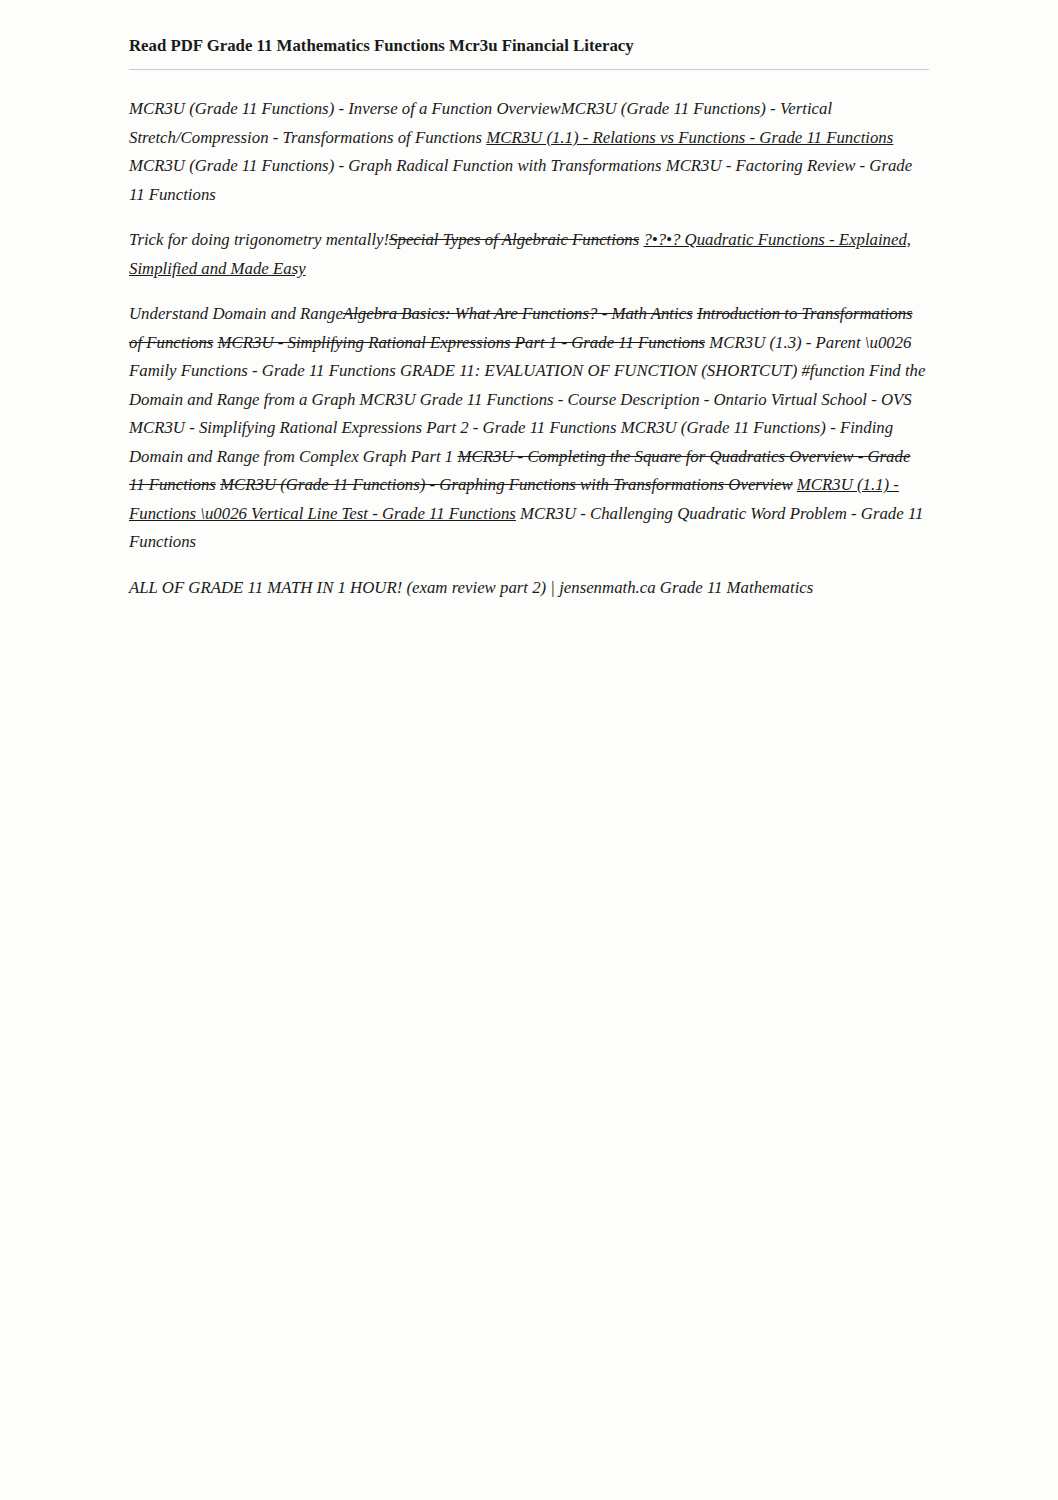Read PDF Grade 11 Mathematics Functions Mcr3u Financial Literacy
MCR3U (Grade 11 Functions) - Inverse of a Function Overview MCR3U (Grade 11 Functions) - Vertical Stretch/Compression - Transformations of Functions MCR3U (1.1) - Relations vs Functions - Grade 11 Functions MCR3U (Grade 11 Functions) - Graph Radical Function with Transformations MCR3U - Factoring Review - Grade 11 Functions
Trick for doing trigonometry mentally!Special Types of Algebraic Functions ?•?•? Quadratic Functions - Explained, Simplified and Made Easy
Understand Domain and Range Algebra Basics: What Are Functions? - Math Antics Introduction to Transformations of Functions MCR3U - Simplifying Rational Expressions Part 1 - Grade 11 Functions MCR3U (1.3) - Parent \u0026 Family Functions - Grade 11 Functions GRADE 11: EVALUATION OF FUNCTION (SHORTCUT) #function Find the Domain and Range from a Graph MCR3U Grade 11 Functions - Course Description - Ontario Virtual School - OVS MCR3U - Simplifying Rational Expressions Part 2 - Grade 11 Functions MCR3U (Grade 11 Functions) - Finding Domain and Range from Complex Graph Part 1 MCR3U - Completing the Square for Quadratics Overview - Grade 11 Functions MCR3U (Grade 11 Functions) - Graphing Functions with Transformations Overview MCR3U (1.1) - Functions \u0026 Vertical Line Test - Grade 11 Functions MCR3U - Challenging Quadratic Word Problem - Grade 11 Functions
ALL OF GRADE 11 MATH IN 1 HOUR! (exam review part 2) | jensenmath.ca Grade 11 Mathematics